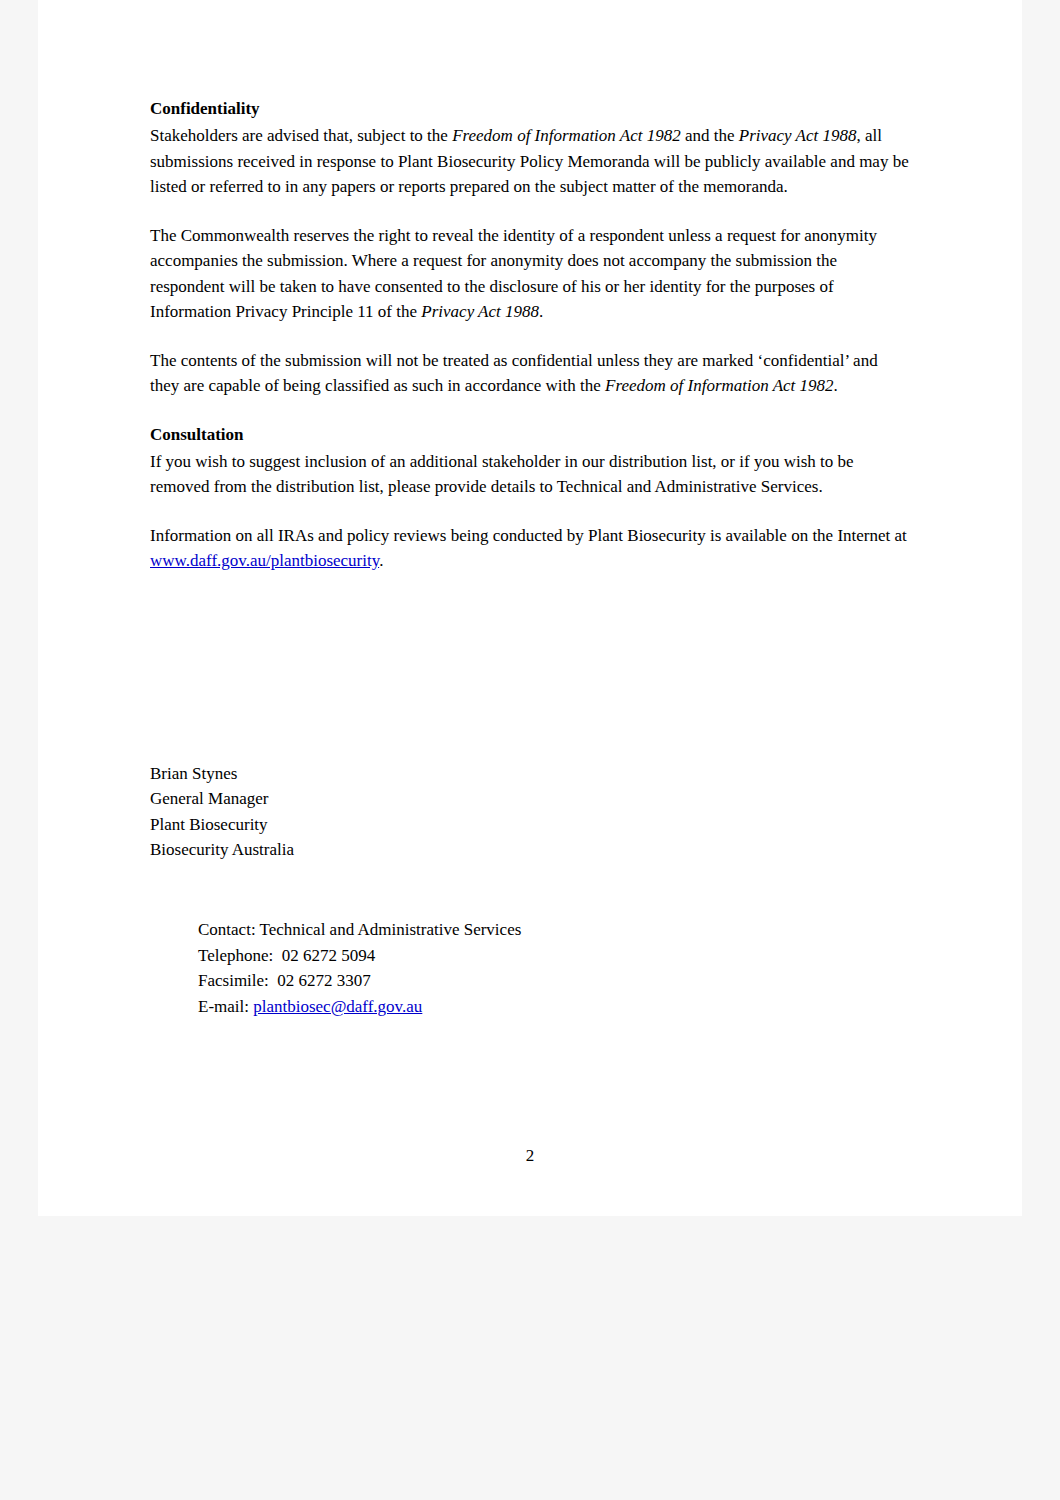Confidentiality
Stakeholders are advised that, subject to the Freedom of Information Act 1982 and the Privacy Act 1988, all submissions received in response to Plant Biosecurity Policy Memoranda will be publicly available and may be listed or referred to in any papers or reports prepared on the subject matter of the memoranda.
The Commonwealth reserves the right to reveal the identity of a respondent unless a request for anonymity accompanies the submission. Where a request for anonymity does not accompany the submission the respondent will be taken to have consented to the disclosure of his or her identity for the purposes of Information Privacy Principle 11 of the Privacy Act 1988.
The contents of the submission will not be treated as confidential unless they are marked ‘confidential’ and they are capable of being classified as such in accordance with the Freedom of Information Act 1982.
Consultation
If you wish to suggest inclusion of an additional stakeholder in our distribution list, or if you wish to be removed from the distribution list, please provide details to Technical and Administrative Services.
Information on all IRAs and policy reviews being conducted by Plant Biosecurity is available on the Internet at www.daff.gov.au/plantbiosecurity.
Brian Stynes
General Manager
Plant Biosecurity
Biosecurity Australia
Contact: Technical and Administrative Services
Telephone: 02 6272 5094
Facsimile: 02 6272 3307
E-mail: plantbiosec@daff.gov.au
2